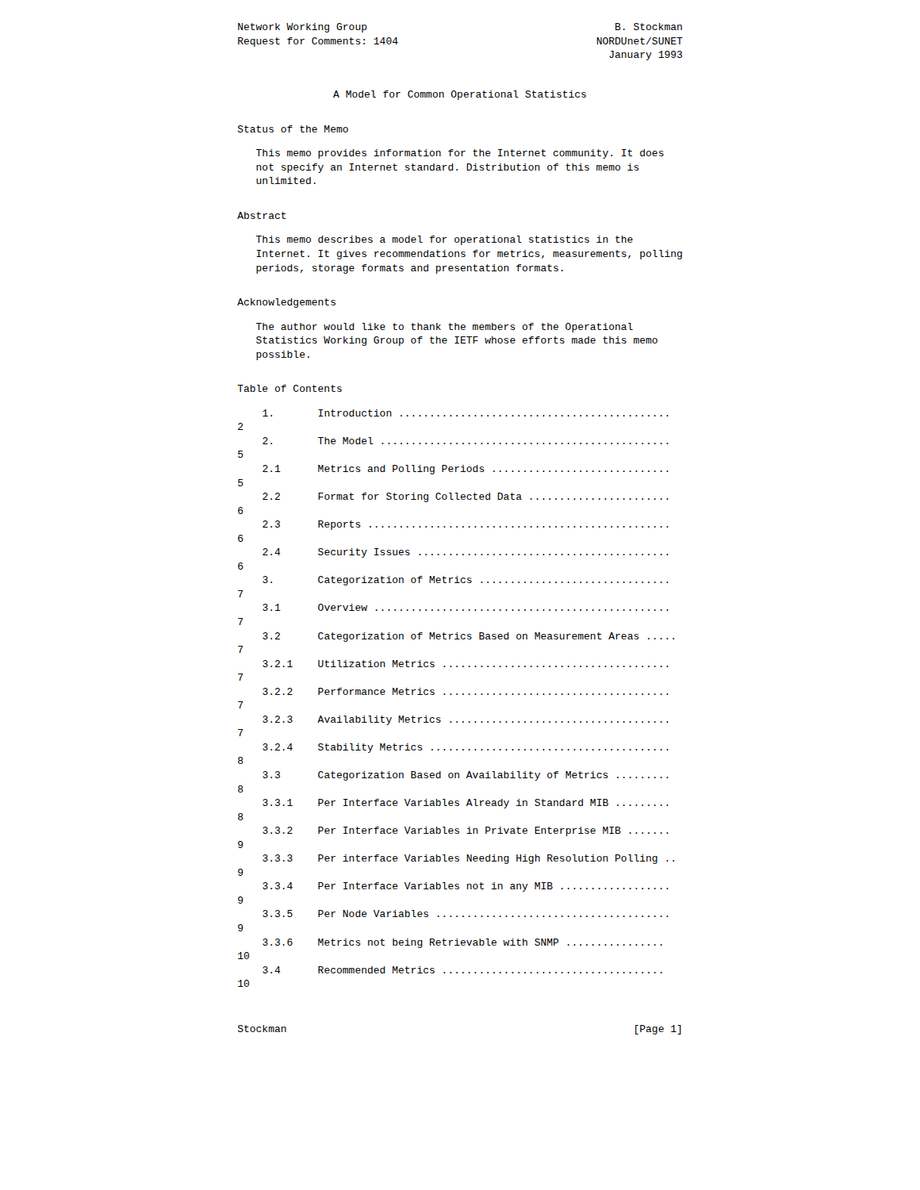Network Working Group B. Stockman
Request for Comments: 1404 NORDUnet/SUNET
January 1993
A Model for Common Operational Statistics
Status of the Memo
This memo provides information for the Internet community. It does not specify an Internet standard. Distribution of this memo is unlimited.
Abstract
This memo describes a model for operational statistics in the Internet. It gives recommendations for metrics, measurements, polling periods, storage formats and presentation formats.
Acknowledgements
The author would like to thank the members of the Operational Statistics Working Group of the IETF whose efforts made this memo possible.
Table of Contents
    1.       Introduction ............................................ 2
    2.       The Model ............................................... 5
    2.1      Metrics and Polling Periods ............................. 5
    2.2      Format for Storing Collected Data ....................... 6
    2.3      Reports ................................................. 6
    2.4      Security Issues ......................................... 6
    3.       Categorization of Metrics ............................... 7
    3.1      Overview ................................................ 7
    3.2      Categorization of Metrics Based on Measurement Areas ..... 7
    3.2.1    Utilization Metrics ..................................... 7
    3.2.2    Performance Metrics ..................................... 7
    3.2.3    Availability Metrics .................................... 7
    3.2.4    Stability Metrics ....................................... 8
    3.3      Categorization Based on Availability of Metrics ......... 8
    3.3.1    Per Interface Variables Already in Standard MIB ......... 8
    3.3.2    Per Interface Variables in Private Enterprise MIB ....... 9
    3.3.3    Per interface Variables Needing High Resolution Polling .. 9
    3.3.4    Per Interface Variables not in any MIB .................. 9
    3.3.5    Per Node Variables ...................................... 9
    3.3.6    Metrics not being Retrievable with SNMP ................ 10
    3.4      Recommended Metrics .................................... 10
Stockman [Page 1]